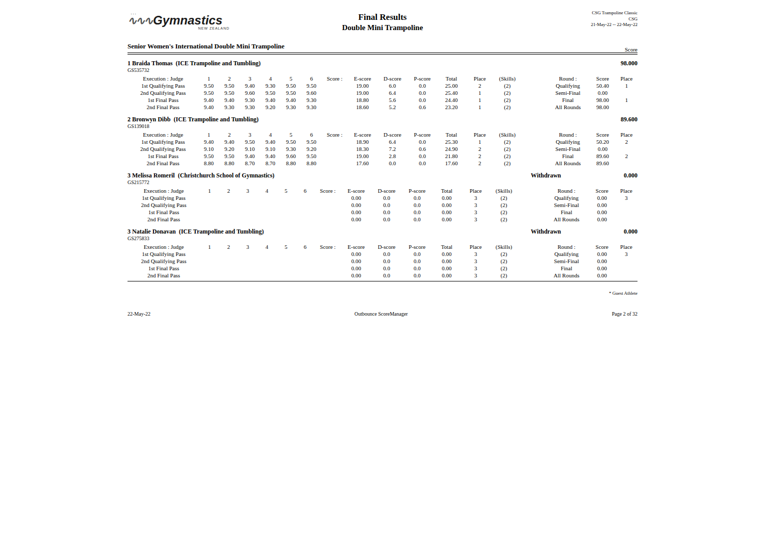․․․
∿∿∿ Gymnastics
NEW ZEALAND
Final Results
Double Mini Trampoline
CSG Trampoline Classic
CSG
21-May-22 -- 22-May-22
Senior Women's International Double Mini Trampoline Score
1 Braida Thomas (ICE Trampoline and Tumbling)
GS535732
98.000
| Execution : Judge | 1 | 2 | 3 | 4 | 5 | 6 | Score : | E-score | D-score | P-score | Total | Place | (Skills) | | Round : | Score | Place |
| --- | --- | --- | --- | --- | --- | --- | --- | --- | --- | --- | --- | --- | --- | --- | --- | --- | --- |
| 1st Qualifying Pass | 9.50 | 9.50 | 9.40 | 9.30 | 9.50 | 9.50 | | 19.00 | 6.0 | 0.0 | 25.00 | 2 | (2) | | Qualifying | 50.40 | 1 |
| 2nd Qualifying Pass | 9.50 | 9.50 | 9.60 | 9.50 | 9.50 | 9.60 | | 19.00 | 6.4 | 0.0 | 25.40 | 1 | (2) | | Semi-Final | 0.00 | |
| 1st Final Pass | 9.40 | 9.40 | 9.30 | 9.40 | 9.40 | 9.30 | | 18.80 | 5.6 | 0.0 | 24.40 | 1 | (2) | | Final | 98.00 | 1 |
| 2nd Final Pass | 9.40 | 9.30 | 9.30 | 9.20 | 9.30 | 9.30 | | 18.60 | 5.2 | 0.6 | 23.20 | 1 | (2) | | All Rounds | 98.00 | |
2 Bronwyn Dibb (ICE Trampoline and Tumbling)
GS139018
89.600
| Execution : Judge | 1 | 2 | 3 | 4 | 5 | 6 | Score : | E-score | D-score | P-score | Total | Place | (Skills) | | Round : | Score | Place |
| --- | --- | --- | --- | --- | --- | --- | --- | --- | --- | --- | --- | --- | --- | --- | --- | --- | --- |
| 1st Qualifying Pass | 9.40 | 9.40 | 9.50 | 9.40 | 9.50 | 9.50 | | 18.90 | 6.4 | 0.0 | 25.30 | 1 | (2) | | Qualifying | 50.20 | 2 |
| 2nd Qualifying Pass | 9.10 | 9.20 | 9.10 | 9.10 | 9.30 | 9.20 | | 18.30 | 7.2 | 0.6 | 24.90 | 2 | (2) | | Semi-Final | 0.00 | |
| 1st Final Pass | 9.50 | 9.50 | 9.40 | 9.40 | 9.60 | 9.50 | | 19.00 | 2.8 | 0.0 | 21.80 | 2 | (2) | | Final | 89.60 | 2 |
| 2nd Final Pass | 8.80 | 8.80 | 8.70 | 8.70 | 8.80 | 8.80 | | 17.60 | 0.0 | 0.0 | 17.60 | 2 | (2) | | All Rounds | 89.60 | |
3 Melissa Romeril (Christchurch School of Gymnastics)
GS215772
Withdrawn
0.000
| Execution : Judge | 1 | 2 | 3 | 4 | 5 | 6 | Score : | E-score | D-score | P-score | Total | Place | (Skills) | | Round : | Score | Place |
| --- | --- | --- | --- | --- | --- | --- | --- | --- | --- | --- | --- | --- | --- | --- | --- | --- | --- |
| 1st Qualifying Pass | | | | | | | | 0.00 | 0.0 | 0.0 | 0.00 | 3 | (2) | | Qualifying | 0.00 | 3 |
| 2nd Qualifying Pass | | | | | | | | 0.00 | 0.0 | 0.0 | 0.00 | 3 | (2) | | Semi-Final | 0.00 | |
| 1st Final Pass | | | | | | | | 0.00 | 0.0 | 0.0 | 0.00 | 3 | (2) | | Final | 0.00 | |
| 2nd Final Pass | | | | | | | | 0.00 | 0.0 | 0.0 | 0.00 | 3 | (2) | | All Rounds | 0.00 | |
3 Natalie Donavan (ICE Trampoline and Tumbling)
GS275833
Withdrawn
0.000
| Execution : Judge | 1 | 2 | 3 | 4 | 5 | 6 | Score : | E-score | D-score | P-score | Total | Place | (Skills) | | Round : | Score | Place |
| --- | --- | --- | --- | --- | --- | --- | --- | --- | --- | --- | --- | --- | --- | --- | --- | --- | --- |
| 1st Qualifying Pass | | | | | | | | 0.00 | 0.0 | 0.0 | 0.00 | 3 | (2) | | Qualifying | 0.00 | 3 |
| 2nd Qualifying Pass | | | | | | | | 0.00 | 0.0 | 0.0 | 0.00 | 3 | (2) | | Semi-Final | 0.00 | |
| 1st Final Pass | | | | | | | | 0.00 | 0.0 | 0.0 | 0.00 | 3 | (2) | | Final | 0.00 | |
| 2nd Final Pass | | | | | | | | 0.00 | 0.0 | 0.0 | 0.00 | 3 | (2) | | All Rounds | 0.00 | |
* Guest Athlete
22-May-22
Outbounce ScoreManager
Page 2 of 32